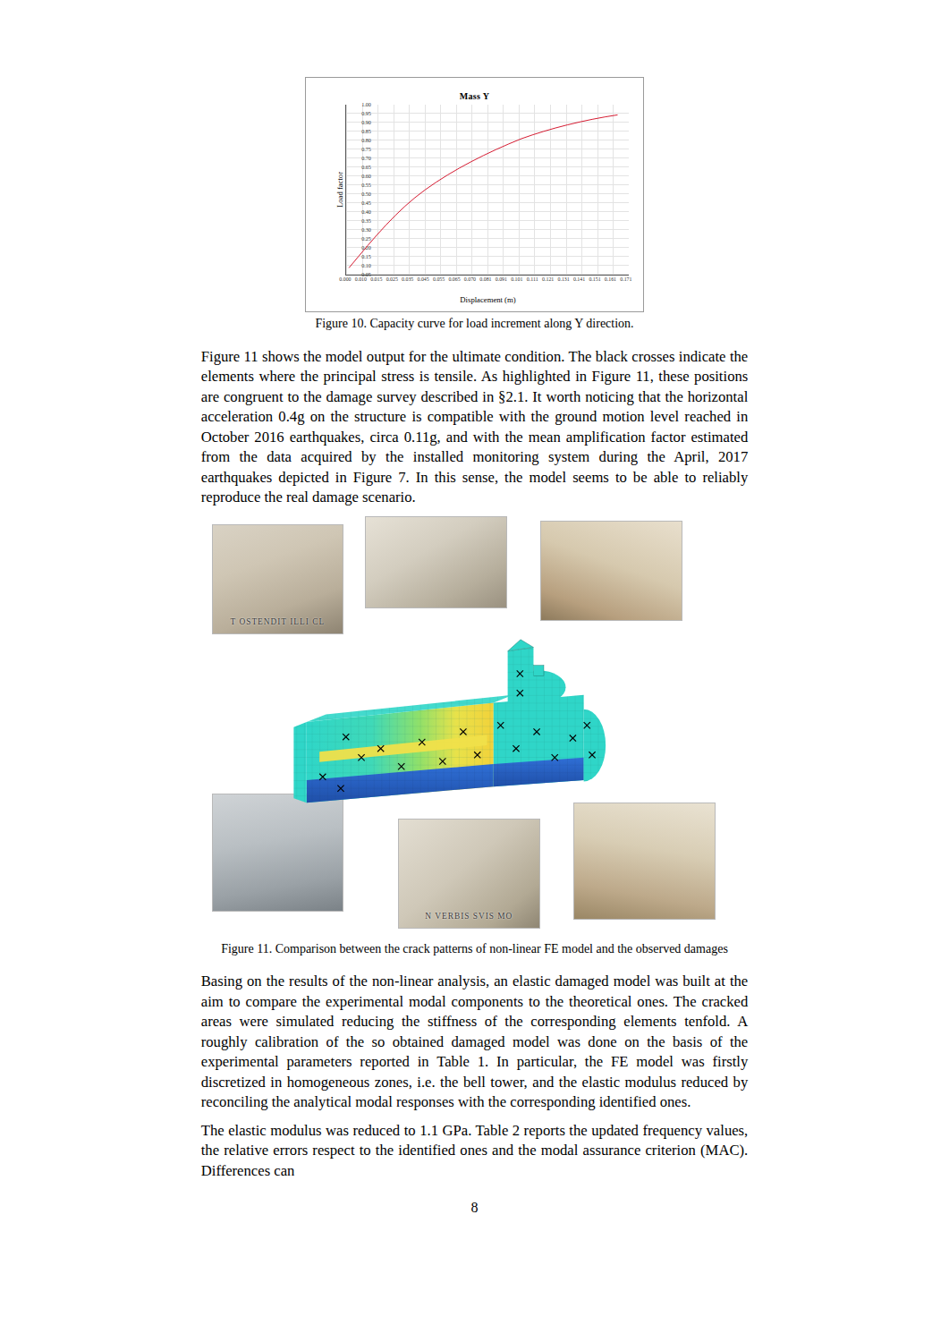Mass Y
Load factor
1.00 0.95 0.90 0.85 0.80 0.75 0.70 0.65 0.60 0.55 0.50 0.45 0.40 0.35 0.30 0.25 0.20 0.15 0.10 0.05
0.000 0.010 0.015 0.025 0.035 0.045 0.055 0.065 0.070 0.081 0.091 0.101 0.111 0.121 0.131 0.141 0.151 0.161 0.171
Displacement (m)
Figure 10. Capacity curve for load increment along Y direction.
Figure 11 shows the model output for the ultimate condition. The black crosses indicate the elements where the principal stress is tensile. As highlighted in Figure 11, these positions are congruent to the damage survey described in §2.1. It worth noticing that the horizontal acceleration 0.4g on the structure is compatible with the ground motion level reached in October 2016 earthquakes, circa 0.11g, and with the mean amplification factor estimated from the data acquired by the installed monitoring system during the April, 2017 earthquakes depicted in Figure 7. In this sense, the model seems to be able to reliably reproduce the real damage scenario.
T OSTENDIT ILLI CL
N VERBIS SVIS MO
Figure 11. Comparison between the crack patterns of non-linear FE model and the observed damages
Basing on the results of the non-linear analysis, an elastic damaged model was built at the aim to compare the experimental modal components to the theoretical ones. The cracked areas were simulated reducing the stiffness of the corresponding elements tenfold. A roughly calibration of the so obtained damaged model was done on the basis of the experimental parameters reported in Table 1. In particular, the FE model was firstly discretized in homogeneous zones, i.e. the bell tower, and the elastic modulus reduced by reconciling the analytical modal responses with the corresponding identified ones.
The elastic modulus was reduced to 1.1 GPa. Table 2 reports the updated frequency values, the relative errors respect to the identified ones and the modal assurance criterion (MAC). Differences can
8